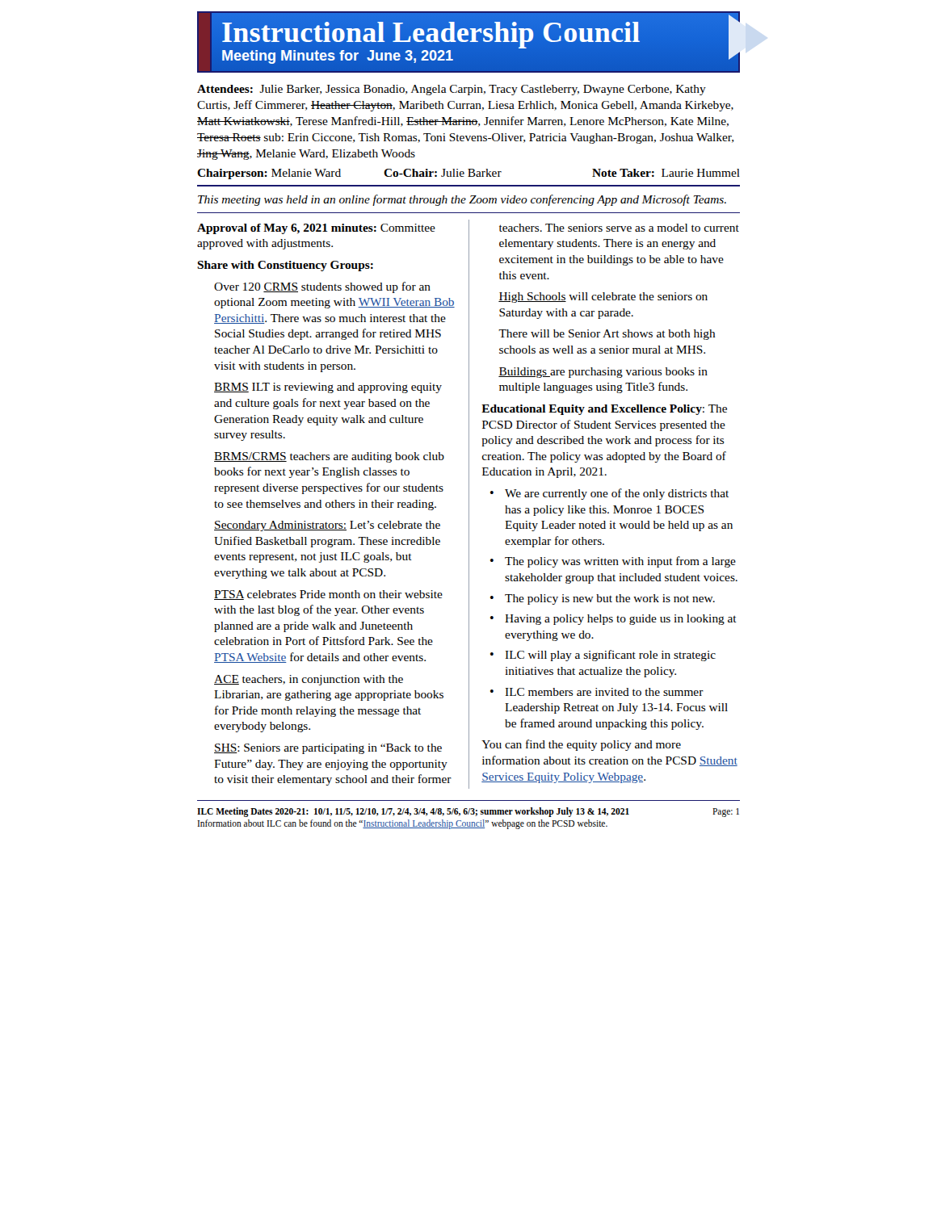Instructional Leadership Council
Meeting Minutes for June 3, 2021
Attendees: Julie Barker, Jessica Bonadio, Angela Carpin, Tracy Castleberry, Dwayne Cerbone, Kathy Curtis, Jeff Cimmerer, Heather Clayton, Maribeth Curran, Liesa Erhlich, Monica Gebell, Amanda Kirkebye, Matt Kwiatkowski, Terese Manfredi-Hill, Esther Marino, Jennifer Marren, Lenore McPherson, Kate Milne, Teresa Roets sub: Erin Ciccone, Tish Romas, Toni Stevens-Oliver, Patricia Vaughan-Brogan, Joshua Walker, Jing Wang, Melanie Ward, Elizabeth Woods
Chairperson: Melanie Ward
Co-Chair: Julie Barker
Note Taker: Laurie Hummel
This meeting was held in an online format through the Zoom video conferencing App and Microsoft Teams.
Approval of May 6, 2021 minutes: Committee approved with adjustments.
Share with Constituency Groups:
Over 120 CRMS students showed up for an optional Zoom meeting with WWII Veteran Bob Persichitti. There was so much interest that the Social Studies dept. arranged for retired MHS teacher Al DeCarlo to drive Mr. Persichitti to visit with students in person.
BRMS ILT is reviewing and approving equity and culture goals for next year based on the Generation Ready equity walk and culture survey results.
BRMS/CRMS teachers are auditing book club books for next year’s English classes to represent diverse perspectives for our students to see themselves and others in their reading.
Secondary Administrators: Let’s celebrate the Unified Basketball program. These incredible events represent, not just ILC goals, but everything we talk about at PCSD.
PTSA celebrates Pride month on their website with the last blog of the year. Other events planned are a pride walk and Juneteenth celebration in Port of Pittsford Park. See the PTSA Website for details and other events.
ACE teachers, in conjunction with the Librarian, are gathering age appropriate books for Pride month relaying the message that everybody belongs.
SHS: Seniors are participating in “Back to the Future” day. They are enjoying the opportunity to visit their elementary school and their former teachers. The seniors serve as a model to current elementary students. There is an energy and excitement in the buildings to be able to have this event.
High Schools will celebrate the seniors on Saturday with a car parade.
There will be Senior Art shows at both high schools as well as a senior mural at MHS.
Buildings are purchasing various books in multiple languages using Title3 funds.
Educational Equity and Excellence Policy: The PCSD Director of Student Services presented the policy and described the work and process for its creation. The policy was adopted by the Board of Education in April, 2021.
We are currently one of the only districts that has a policy like this. Monroe 1 BOCES Equity Leader noted it would be held up as an exemplar for others.
The policy was written with input from a large stakeholder group that included student voices.
The policy is new but the work is not new.
Having a policy helps to guide us in looking at everything we do.
ILC will play a significant role in strategic initiatives that actualize the policy.
ILC members are invited to the summer Leadership Retreat on July 13-14. Focus will be framed around unpacking this policy.
You can find the equity policy and more information about its creation on the PCSD Student Services Equity Policy Webpage.
ILC Meeting Dates 2020-21: 10/1, 11/5, 12/10, 1/7, 2/4, 3/4, 4/8, 5/6, 6/3; summer workshop July 13 & 14, 2021 Page: 1
Information about ILC can be found on the “Instructional Leadership Council” webpage on the PCSD website.